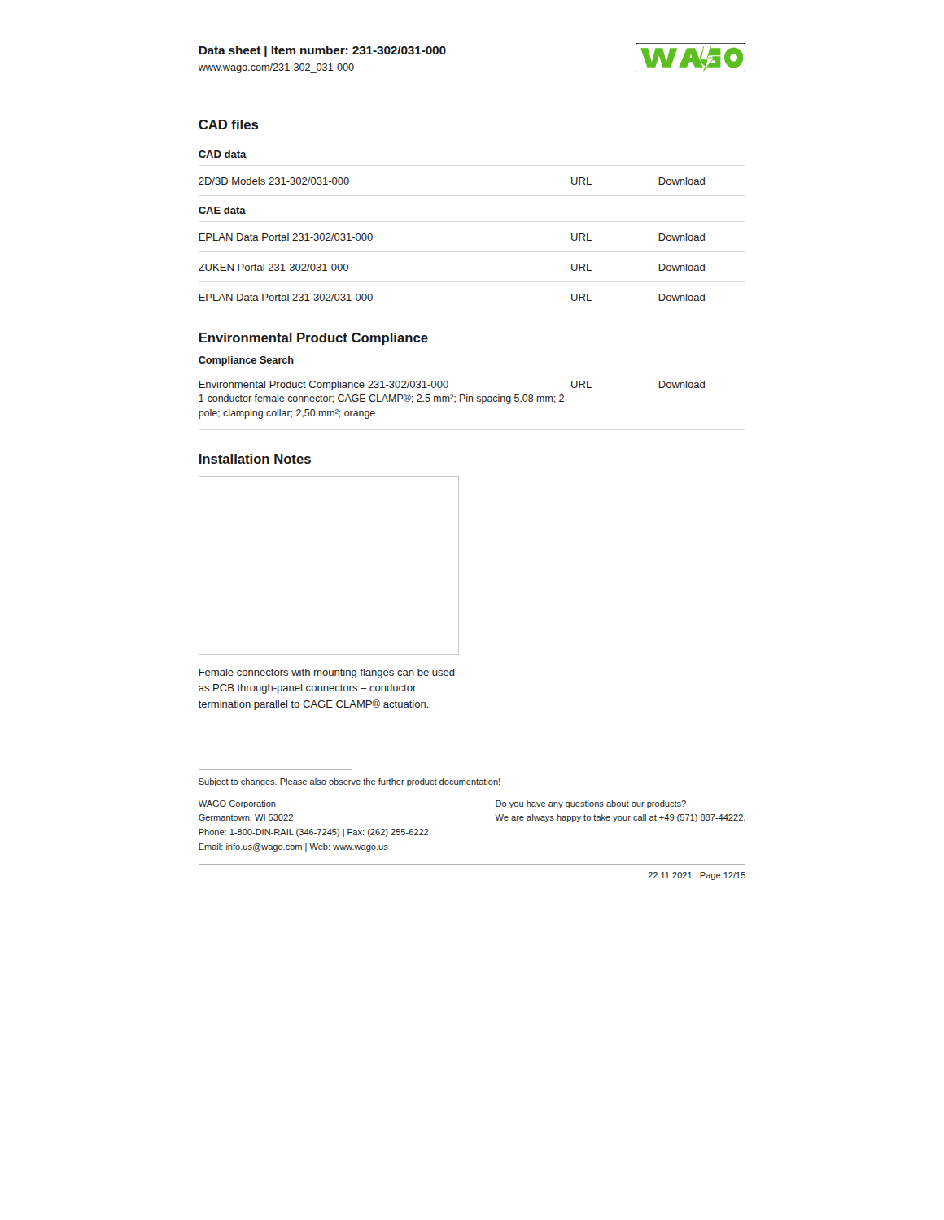Data sheet | Item number: 231-302/031-000
www.wago.com/231-302_031-000
CAD files
| CAD data |
| 2D/3D Models 231-302/031-000 | URL | Download |
| CAE data |
| EPLAN Data Portal 231-302/031-000 | URL | Download |
| ZUKEN Portal 231-302/031-000 | URL | Download |
| EPLAN Data Portal 231-302/031-000 | URL | Download |
Environmental Product Compliance
Compliance Search
Environmental Product Compliance 231-302/031-000
1-conductor female connector; CAGE CLAMP®; 2.5 mm²; Pin spacing 5.08 mm; 2-pole; clamping collar; 2,50 mm²; orange
URL
Download
Installation Notes
Female connectors with mounting flanges can be used as PCB through-panel connectors – conductor termination parallel to CAGE CLAMP® actuation.
Subject to changes. Please also observe the further product documentation!
WAGO Corporation
Germantown, WI 53022
Phone: 1-800-DIN-RAIL (346-7245) | Fax: (262) 255-6222
Email: info.us@wago.com | Web: www.wago.us
Do you have any questions about our products?
We are always happy to take your call at +49 (571) 887-44222.
22.11.2021 Page 12/15